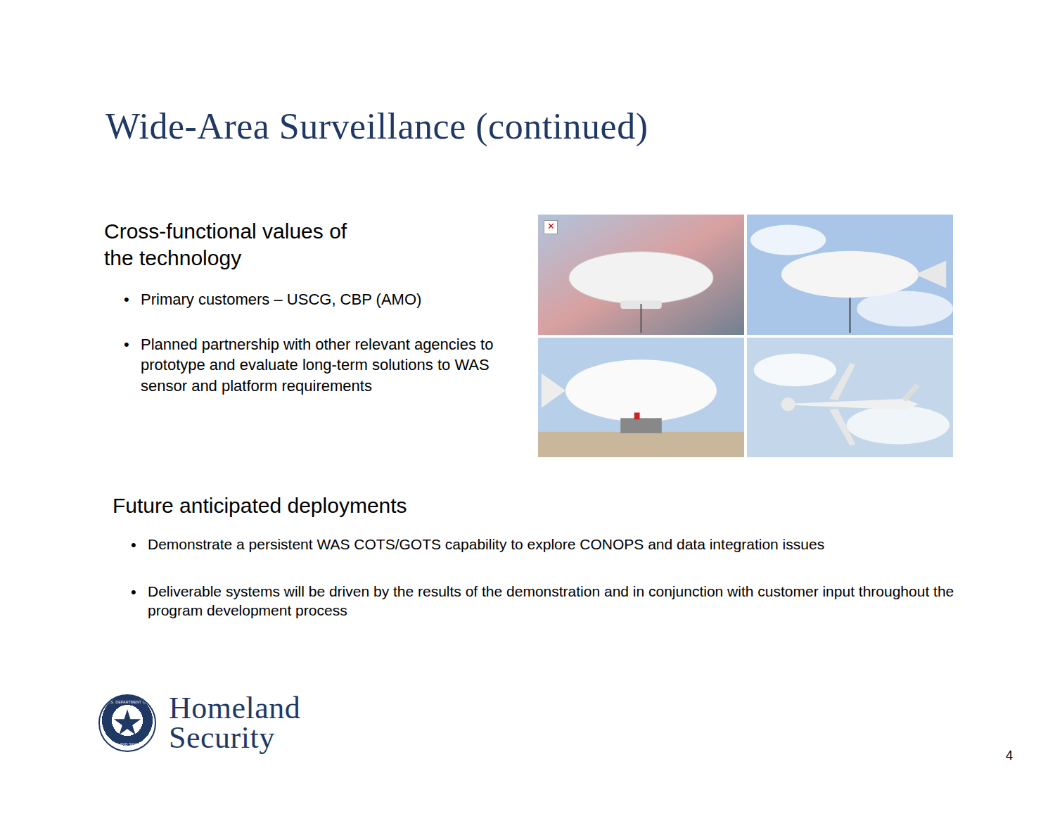Wide-Area Surveillance (continued)
Cross-functional values of
the technology
Primary customers – USCG, CBP (AMO)
Planned partnership with other relevant agencies to prototype and evaluate long-term solutions to WAS sensor and platform requirements
✕
Future anticipated deployments
Demonstrate a persistent WAS COTS/GOTS capability to explore CONOPS and data integration issues
Deliverable systems will be driven by the results of the demonstration and in conjunction with customer input throughout the program development process
U.S. DEPARTMENT OF
HOMELAND SECURITY
Homeland
Security
4